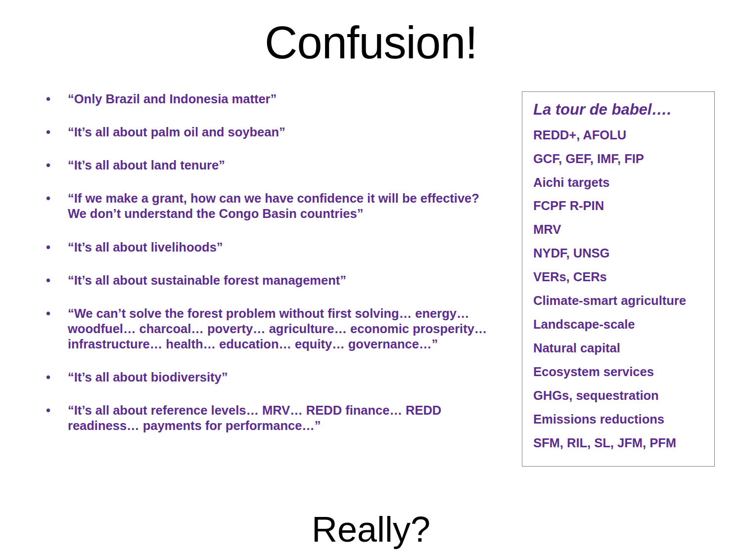Confusion!
“Only Brazil and Indonesia matter”
“It’s all about palm oil and soybean”
“It’s all about land tenure”
“If we make a grant, how can we have confidence it will be effective? We don’t understand the Congo Basin countries”
“It’s all about livelihoods”
“It’s all about sustainable forest management”
“We can’t solve the forest problem without first solving… energy… woodfuel… charcoal… poverty… agriculture… economic prosperity… infrastructure… health… education… equity… governance…”
“It’s all about biodiversity”
“It’s all about reference levels… MRV… REDD finance… REDD readiness… payments for performance…”
La tour de babel….
REDD+, AFOLU
GCF, GEF, IMF, FIP
Aichi targets
FCPF R-PIN
MRV
NYDF, UNSG
VERs, CERs
Climate-smart agriculture
Landscape-scale
Natural capital
Ecosystem services
GHGs, sequestration
Emissions reductions
SFM, RIL, SL, JFM, PFM
Really?